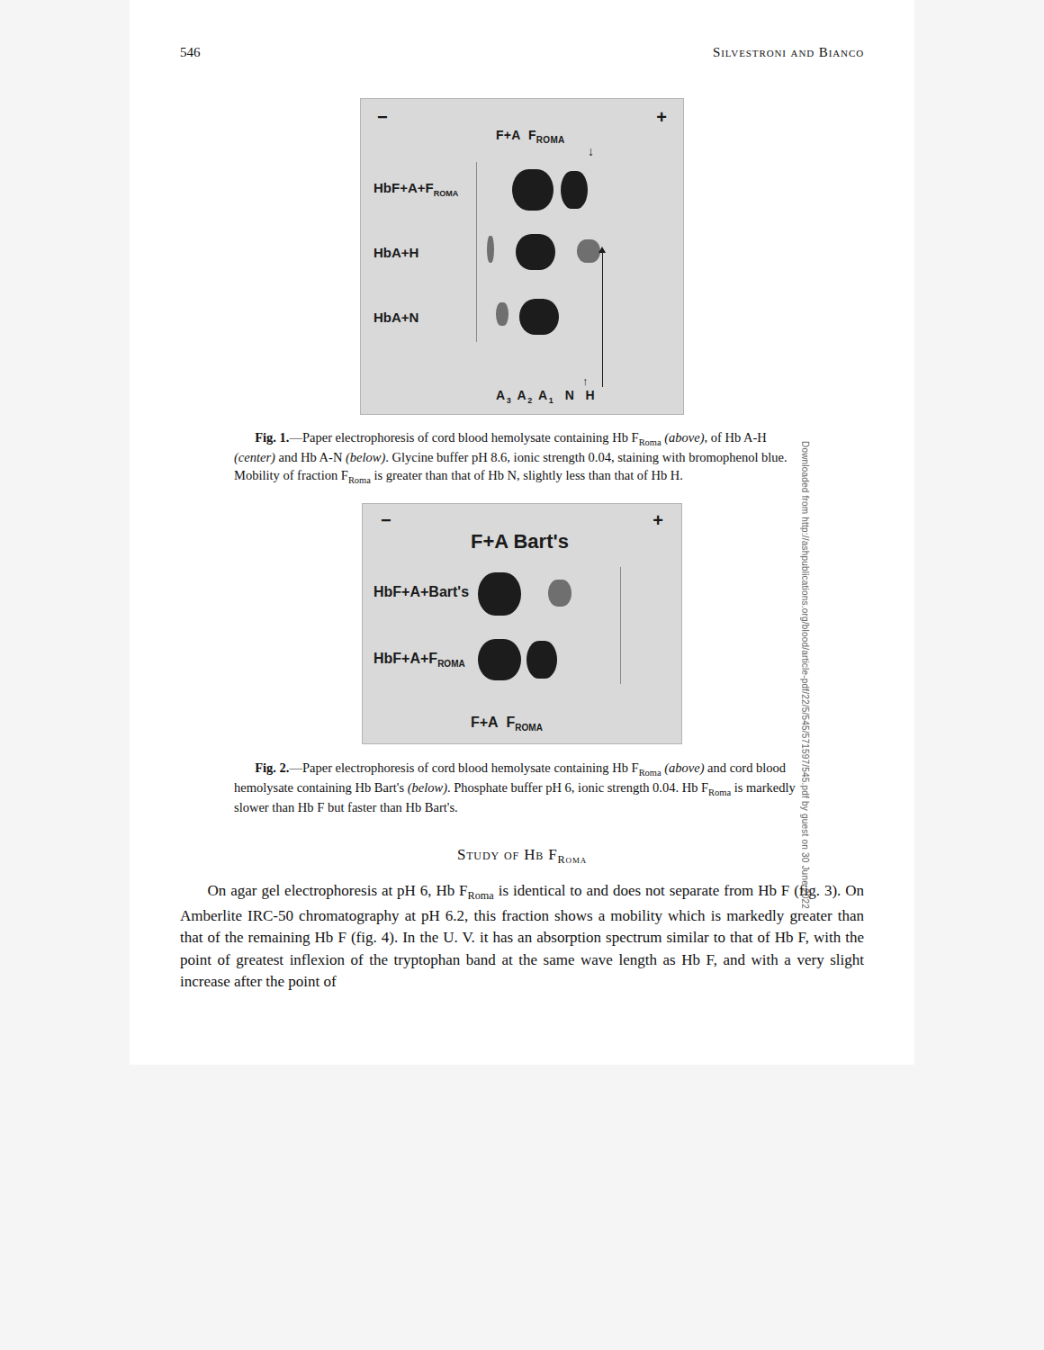546 Silvestroni and Bianco
−+
F+A FROMA
↓
HbF+A+FROMA
HbA+H
HbA+N
↑
A3 A2 A1 N H
Fig. 1.—Paper electrophoresis of cord blood hemolysate containing Hb FRoma (above), of Hb A-H (center) and Hb A-N (below). Glycine buffer pH 8.6, ionic strength 0.04, staining with bromophenol blue. Mobility of fraction FRoma is greater than that of Hb N, slightly less than that of Hb H.
−+
F+A Bart's
HbF+A+Bart's
HbF+A+FROMA
F+A FROMA
Fig. 2.—Paper electrophoresis of cord blood hemolysate containing Hb FRoma (above) and cord blood hemolysate containing Hb Bart's (below). Phosphate buffer pH 6, ionic strength 0.04. Hb FRoma is markedly slower than Hb F but faster than Hb Bart's.
Study of Hb FRoma
On agar gel electrophoresis at pH 6, Hb FRoma is identical to and does not separate from Hb F (fig. 3). On Amberlite IRC-50 chromatography at pH 6.2, this fraction shows a mobility which is markedly greater than that of the remaining Hb F (fig. 4). In the U. V. it has an absorption spectrum similar to that of Hb F, with the point of greatest inflexion of the tryptophan band at the same wave length as Hb F, and with a very slight increase after the point of
Downloaded from http://ashpublications.org/blood/article-pdf/22/5/545/571597/545.pdf by guest on 30 June 2022